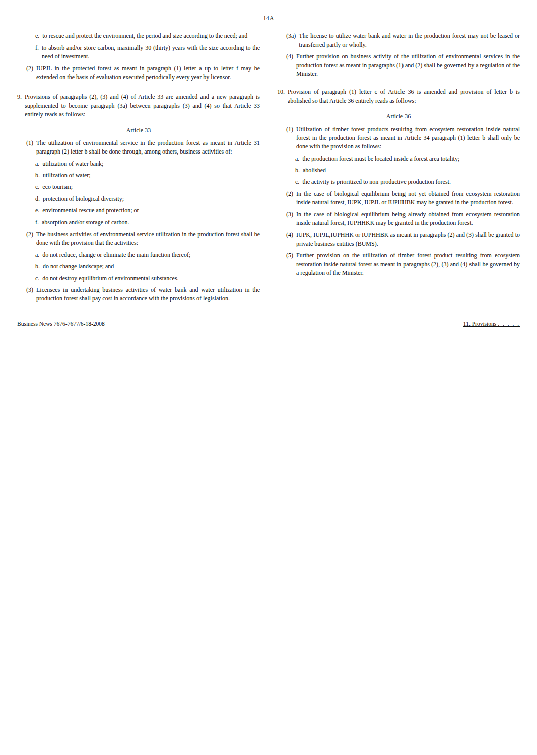14A
e.
to rescue and protect the environment, the period and size according to the need; and
f.
to absorb and/or store carbon, maximally 30 (thirty) years with the size according to the need of investment.
(2)
IUPJL in the protected forest as meant in paragraph (1) letter a up to letter f may be extended on the basis of evaluation executed periodically every year by licensor.
9.
Provisions of paragraphs (2), (3) and (4) of Article 33 are amended and a new paragraph is supplemented to become paragraph (3a) between paragraphs (3) and (4) so that Article 33 entirely reads as follows:
Article 33
(1)
The utilization of environmental service in the production forest as meant in Article 31 paragraph (2) letter b shall be done through, among others, business activities of:
a.
utilization of water bank;
b.
utilization of water;
c.
eco tourism;
d.
protection of biological diversity;
e.
environmental rescue and protection; or
f.
absorption and/or storage of carbon.
(2)
The business activities of environmental service utilization in the production forest shall be done with the provision that the activities:
a.
do not reduce, change or eliminate the main function thereof;
b.
do not change landscape; and
c.
do not destroy equilibrium of environmental substances.
(3)
Licensees in undertaking business activities of water bank and water utilization in the production forest shall pay cost in accordance with the provisions of legislation.
(3a)
The license to utilize water bank and water in the production forest may not be leased or transferred partly or wholly.
(4)
Further provision on business activity of the utilization of environmental services in the production forest as meant in paragraphs (1) and (2) shall be governed by a regulation of the Minister.
10.
Provision of paragraph (1) letter c of Article 36 is amended and provision of letter b is abolished so that Article 36 entirely reads as follows:
Article 36
(1)
Utilization of timber forest products resulting from ecosystem restoration inside natural forest in the production forest as meant in Article 34 paragraph (1) letter b shall only be done with the provision as follows:
a.
the production forest must be located inside a forest area totality;
b.
abolished
c.
the activity is prioritized to non-productive production forest.
(2)
In the case of biological equilibrium being not yet obtained from ecosystem restoration inside natural forest, IUPK, IUPJL or IUPHHBK may be granted in the production forest.
(3)
In the case of biological equilibrium being already obtained from ecosystem restoration inside natural forest, IUPHHKK may be granted in the production forest.
(4)
IUPK, IUPJL,IUPHHK or IUPHHBK as meant in paragraphs (2) and (3) shall be granted to private business entities (BUMS).
(5)
Further provision on the utilization of timber forest product resulting from ecosystem restoration inside natural forest as meant in paragraphs (2), (3) and (4) shall be governed by a regulation of the Minister.
Business News 7676-7677/6-18-2008
11. Provisions . . . . .